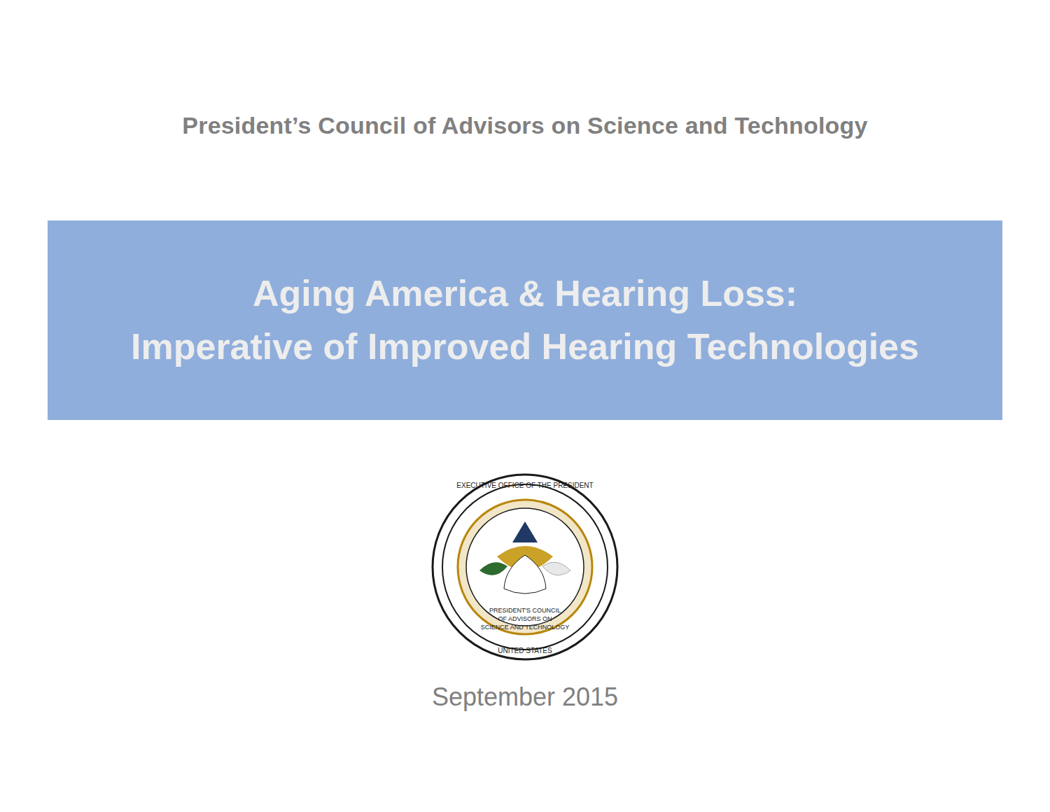President’s Council of Advisors on Science and Technology
Aging America & Hearing Loss:
Imperative of Improved Hearing Technologies
September 2015